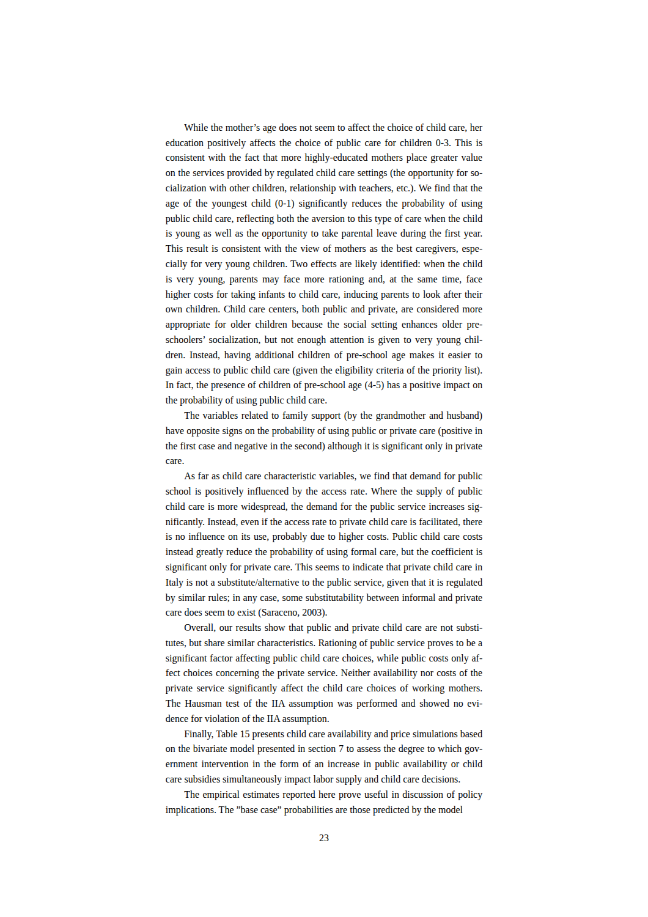While the mother’s age does not seem to affect the choice of child care, her education positively affects the choice of public care for children 0-3. This is consistent with the fact that more highly-educated mothers place greater value on the services provided by regulated child care settings (the opportunity for socialization with other children, relationship with teachers, etc.). We find that the age of the youngest child (0-1) significantly reduces the probability of using public child care, reflecting both the aversion to this type of care when the child is young as well as the opportunity to take parental leave during the first year. This result is consistent with the view of mothers as the best caregivers, especially for very young children. Two effects are likely identified: when the child is very young, parents may face more rationing and, at the same time, face higher costs for taking infants to child care, inducing parents to look after their own children. Child care centers, both public and private, are considered more appropriate for older children because the social setting enhances older pre-schoolers’ socialization, but not enough attention is given to very young children. Instead, having additional children of pre-school age makes it easier to gain access to public child care (given the eligibility criteria of the priority list). In fact, the presence of children of pre-school age (4-5) has a positive impact on the probability of using public child care.
The variables related to family support (by the grandmother and husband) have opposite signs on the probability of using public or private care (positive in the first case and negative in the second) although it is significant only in private care.
As far as child care characteristic variables, we find that demand for public school is positively influenced by the access rate. Where the supply of public child care is more widespread, the demand for the public service increases significantly. Instead, even if the access rate to private child care is facilitated, there is no influence on its use, probably due to higher costs. Public child care costs instead greatly reduce the probability of using formal care, but the coefficient is significant only for private care. This seems to indicate that private child care in Italy is not a substitute/alternative to the public service, given that it is regulated by similar rules; in any case, some substitutability between informal and private care does seem to exist (Saraceno, 2003).
Overall, our results show that public and private child care are not substitutes, but share similar characteristics. Rationing of public service proves to be a significant factor affecting public child care choices, while public costs only affect choices concerning the private service. Neither availability nor costs of the private service significantly affect the child care choices of working mothers. The Hausman test of the IIA assumption was performed and showed no evidence for violation of the IIA assumption.
Finally, Table 15 presents child care availability and price simulations based on the bivariate model presented in section 7 to assess the degree to which government intervention in the form of an increase in public availability or child care subsidies simultaneously impact labor supply and child care decisions.
The empirical estimates reported here prove useful in discussion of policy implications. The ”base case” probabilities are those predicted by the model
23